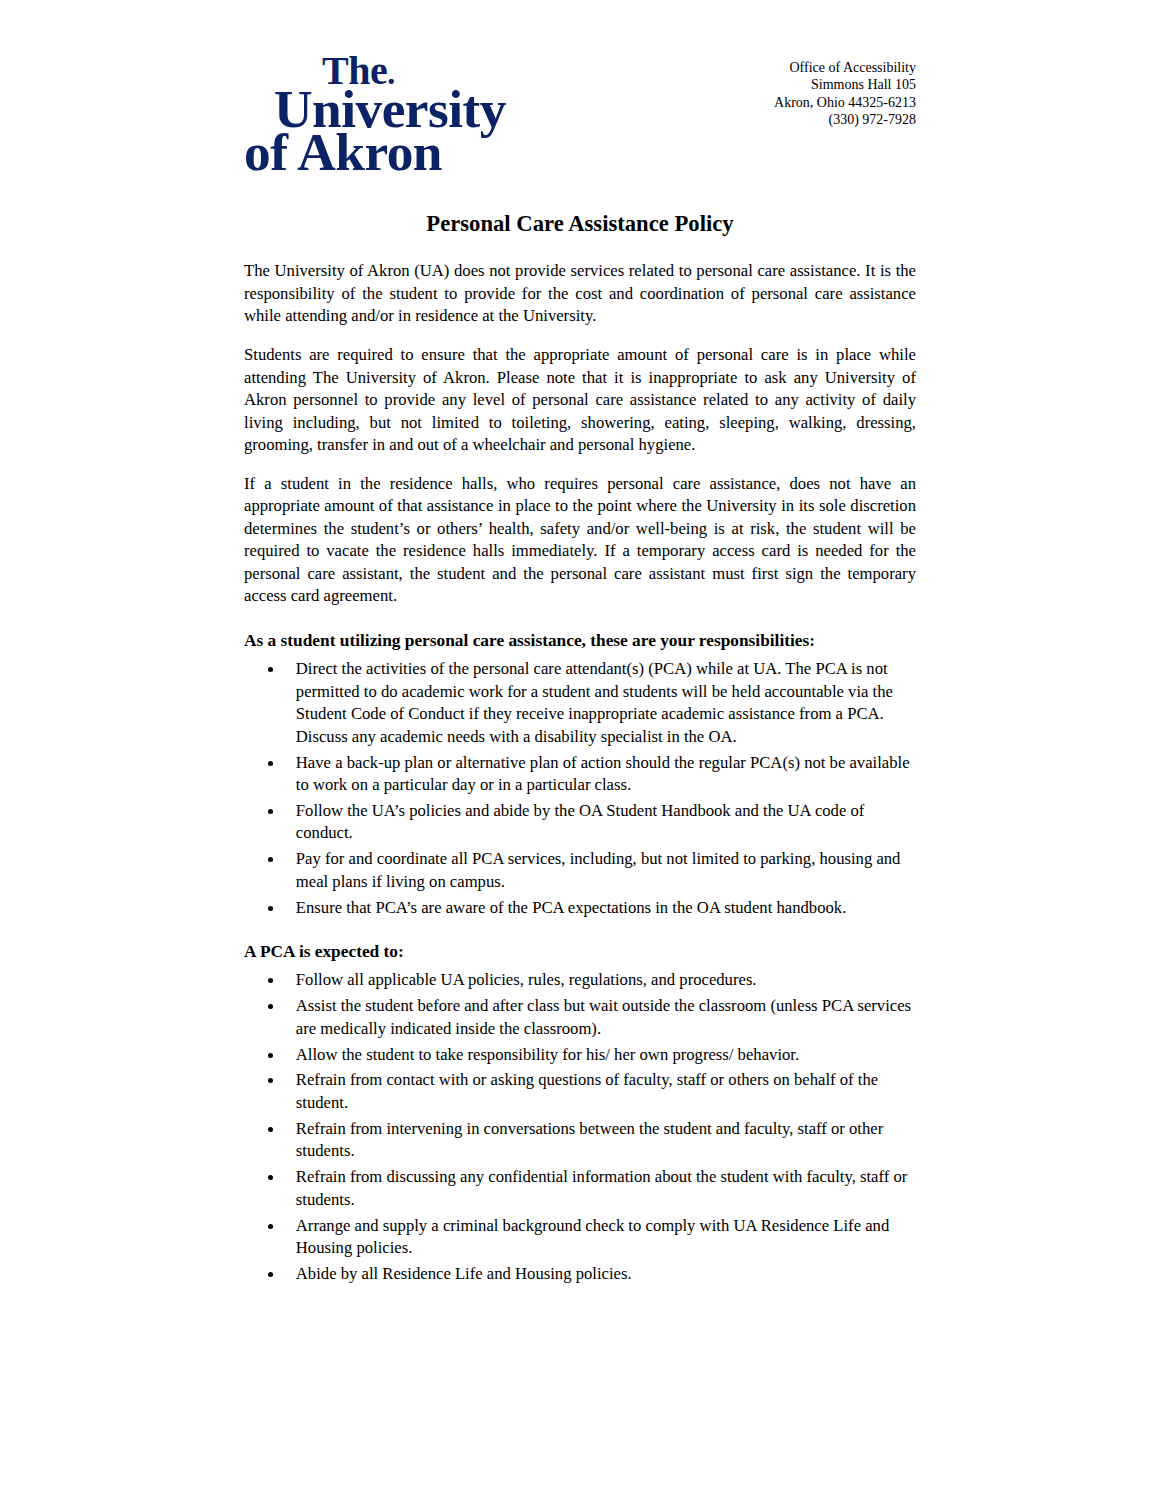The. University of Akron
Office of Accessibility
Simmons Hall 105
Akron, Ohio 44325-6213
(330) 972-7928
Personal Care Assistance Policy
The University of Akron (UA) does not provide services related to personal care assistance. It is the responsibility of the student to provide for the cost and coordination of personal care assistance while attending and/or in residence at the University.
Students are required to ensure that the appropriate amount of personal care is in place while attending The University of Akron. Please note that it is inappropriate to ask any University of Akron personnel to provide any level of personal care assistance related to any activity of daily living including, but not limited to toileting, showering, eating, sleeping, walking, dressing, grooming, transfer in and out of a wheelchair and personal hygiene.
If a student in the residence halls, who requires personal care assistance, does not have an appropriate amount of that assistance in place to the point where the University in its sole discretion determines the student’s or others’ health, safety and/or well-being is at risk, the student will be required to vacate the residence halls immediately. If a temporary access card is needed for the personal care assistant, the student and the personal care assistant must first sign the temporary access card agreement.
As a student utilizing personal care assistance, these are your responsibilities:
Direct the activities of the personal care attendant(s) (PCA) while at UA. The PCA is not permitted to do academic work for a student and students will be held accountable via the Student Code of Conduct if they receive inappropriate academic assistance from a PCA. Discuss any academic needs with a disability specialist in the OA.
Have a back-up plan or alternative plan of action should the regular PCA(s) not be available to work on a particular day or in a particular class.
Follow the UA’s policies and abide by the OA Student Handbook and the UA code of conduct.
Pay for and coordinate all PCA services, including, but not limited to parking, housing and meal plans if living on campus.
Ensure that PCA’s are aware of the PCA expectations in the OA student handbook.
A PCA is expected to:
Follow all applicable UA policies, rules, regulations, and procedures.
Assist the student before and after class but wait outside the classroom (unless PCA services are medically indicated inside the classroom).
Allow the student to take responsibility for his/ her own progress/ behavior.
Refrain from contact with or asking questions of faculty, staff or others on behalf of the student.
Refrain from intervening in conversations between the student and faculty, staff or other students.
Refrain from discussing any confidential information about the student with faculty, staff or students.
Arrange and supply a criminal background check to comply with UA Residence Life and Housing policies.
Abide by all Residence Life and Housing policies.